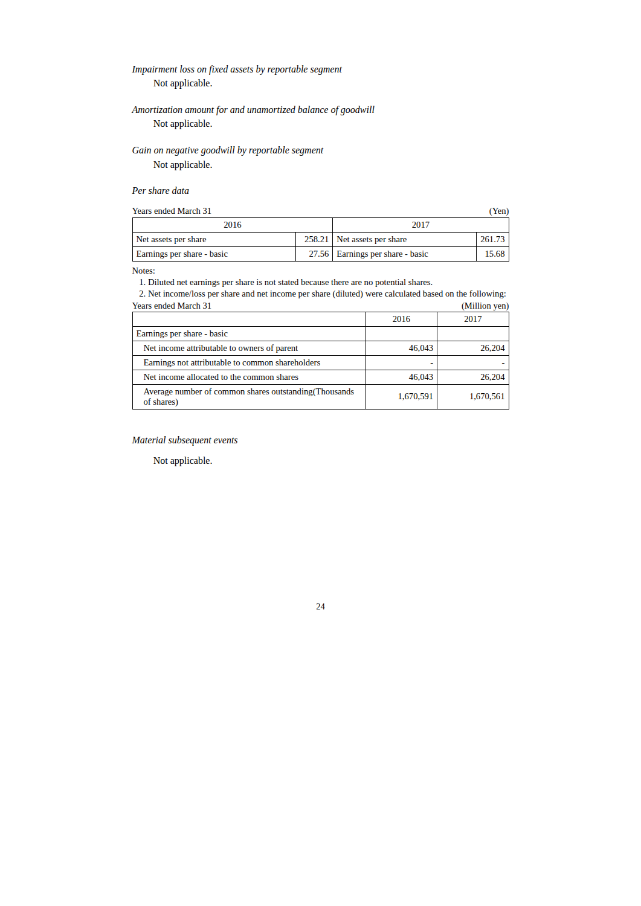Impairment loss on fixed assets by reportable segment
Not applicable.
Amortization amount for and unamortized balance of goodwill
Not applicable.
Gain on negative goodwill by reportable segment
Not applicable.
Per share data
Years ended March 31 (Yen)
| 2016 | 2017 |
| Net assets per share | 258.21 | Net assets per share | 261.73 |
| Earnings per share - basic | 27.56 | Earnings per share - basic | 15.68 |
Notes:
1. Diluted net earnings per share is not stated because there are no potential shares.
2. Net income/loss per share and net income per share (diluted) were calculated based on the following:
Years ended March 31 (Million yen)
| | 2016 | 2017 |
| --- | --- | --- |
| Earnings per share - basic | | |
| Net income attributable to owners of parent | 46,043 | 26,204 |
| Earnings not attributable to common shareholders | - | - |
| Net income allocated to the common shares | 46,043 | 26,204 |
| Average number of common shares outstanding(Thousands of shares) | 1,670,591 | 1,670,561 |
Material subsequent events
Not applicable.
24